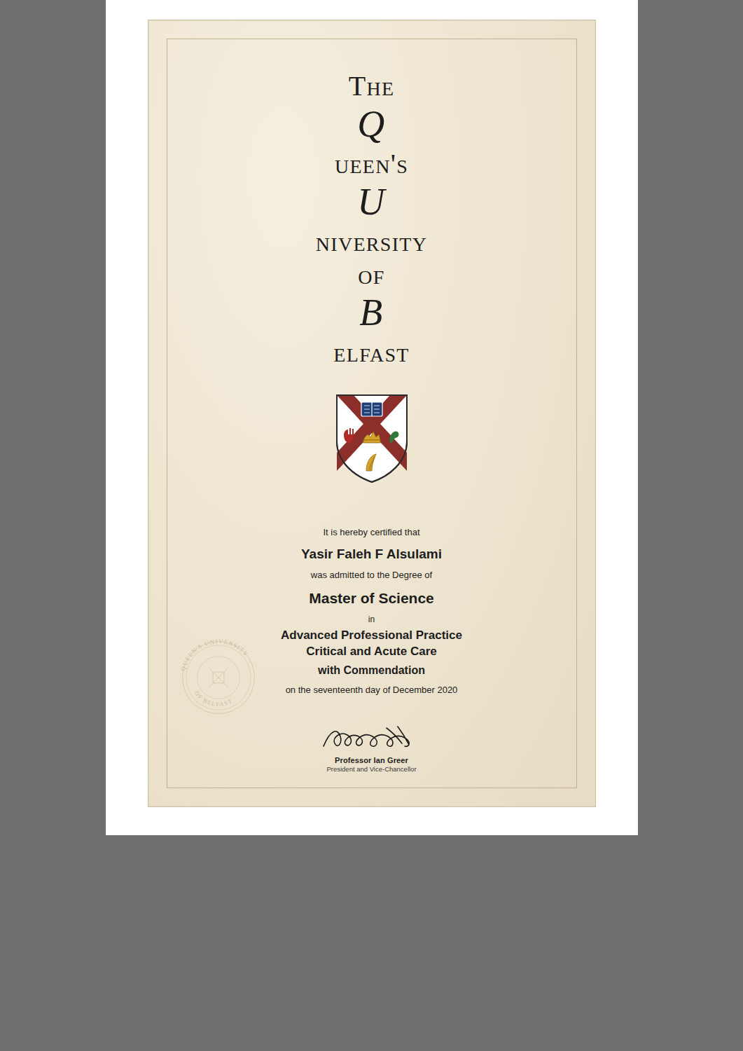QUEEN'S UNIVERSITY OF BELFAST
The Queen's University of Belfast
It is hereby certified that
Yasir Faleh F Alsulami
was admitted to the Degree of
Master of Science
in
Advanced Professional Practice
Critical and Acute Care
with Commendation
on the seventeenth day of December 2020
Professor Ian Greer
President and Vice-Chancellor